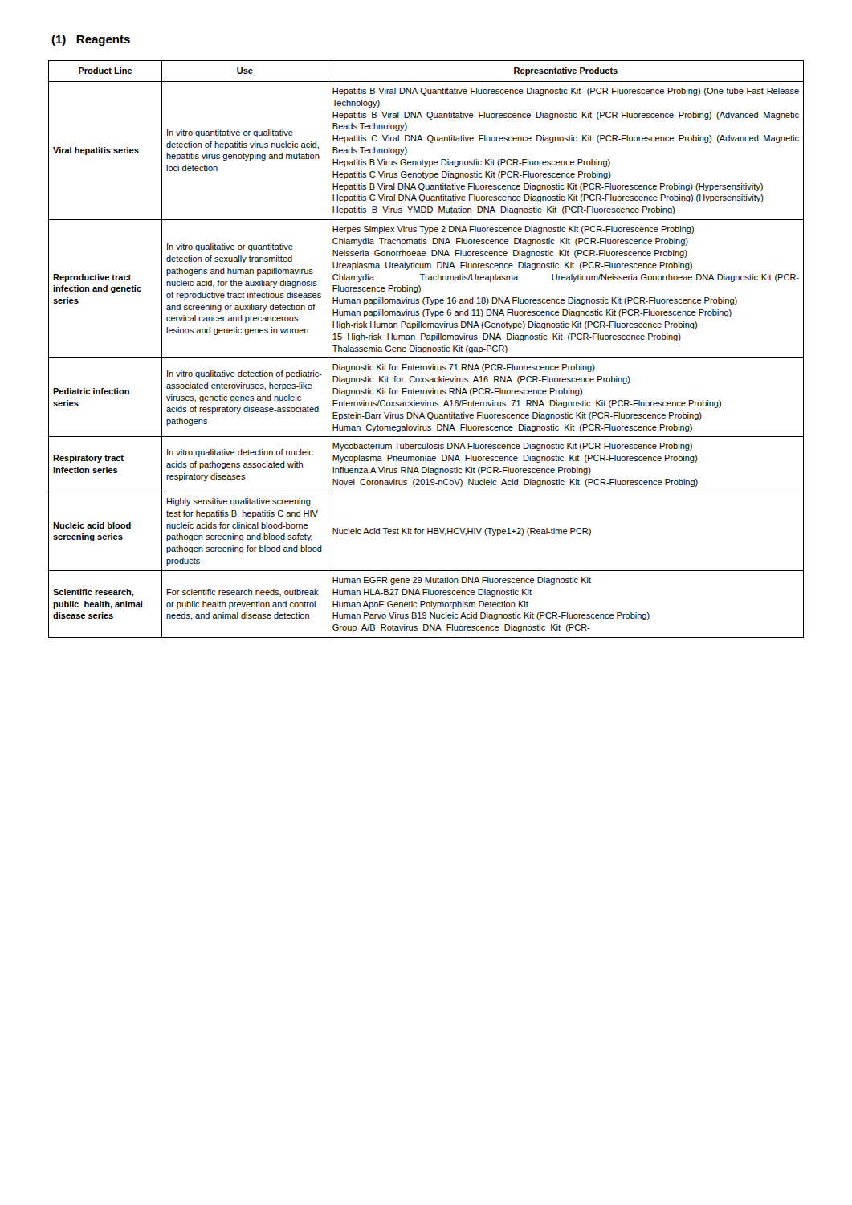(1) Reagents
| Product Line | Use | Representative Products |
| --- | --- | --- |
| Viral hepatitis series | In vitro quantitative or qualitative detection of hepatitis virus nucleic acid, hepatitis virus genotyping and mutation loci detection | Hepatitis B Viral DNA Quantitative Fluorescence Diagnostic Kit (PCR-Fluorescence Probing) (One-tube Fast Release Technology) Hepatitis B Viral DNA Quantitative Fluorescence Diagnostic Kit (PCR-Fluorescence Probing) (Advanced Magnetic Beads Technology) Hepatitis C Viral DNA Quantitative Fluorescence Diagnostic Kit (PCR-Fluorescence Probing) (Advanced Magnetic Beads Technology) Hepatitis B Virus Genotype Diagnostic Kit (PCR-Fluorescence Probing) Hepatitis C Virus Genotype Diagnostic Kit (PCR-Fluorescence Probing) Hepatitis B Viral DNA Quantitative Fluorescence Diagnostic Kit (PCR-Fluorescence Probing) (Hypersensitivity) Hepatitis C Viral DNA Quantitative Fluorescence Diagnostic Kit (PCR-Fluorescence Probing) (Hypersensitivity) Hepatitis B Virus YMDD Mutation DNA Diagnostic Kit (PCR-Fluorescence Probing) |
| Reproductive tract infection and genetic series | In vitro qualitative or quantitative detection of sexually transmitted pathogens and human papillomavirus nucleic acid, for the auxiliary diagnosis of reproductive tract infectious diseases and screening or auxiliary detection of cervical cancer and precancerous lesions and genetic genes in women | Herpes Simplex Virus Type 2 DNA Fluorescence Diagnostic Kit (PCR-Fluorescence Probing) Chlamydia Trachomatis DNA Fluorescence Diagnostic Kit (PCR-Fluorescence Probing) Neisseria Gonorrhoeae DNA Fluorescence Diagnostic Kit (PCR-Fluorescence Probing) Ureaplasma Urealyticum DNA Fluorescence Diagnostic Kit (PCR-Fluorescence Probing) Chlamydia Trachomatis/Ureaplasma Urealyticum/Neisseria Gonorrhoeae DNA Diagnostic Kit (PCR-Fluorescence Probing) Human papillomavirus (Type 16 and 18) DNA Fluorescence Diagnostic Kit (PCR-Fluorescence Probing) Human papillomavirus (Type 6 and 11) DNA Fluorescence Diagnostic Kit (PCR-Fluorescence Probing) High-risk Human Papillomavirus DNA (Genotype) Diagnostic Kit (PCR-Fluorescence Probing) 15 High-risk Human Papillomavirus DNA Diagnostic Kit (PCR-Fluorescence Probing) Thalassemia Gene Diagnostic Kit (gap-PCR) |
| Pediatric infection series | In vitro qualitative detection of pediatric-associated enteroviruses, herpes-like viruses, genetic genes and nucleic acids of respiratory disease-associated pathogens | Diagnostic Kit for Enterovirus 71 RNA (PCR-Fluorescence Probing) Diagnostic Kit for Coxsackievirus A16 RNA (PCR-Fluorescence Probing) Diagnostic Kit for Enterovirus RNA (PCR-Fluorescence Probing) Enterovirus/Coxsackievirus A16/Enterovirus 71 RNA Diagnostic Kit (PCR-Fluorescence Probing) Epstein-Barr Virus DNA Quantitative Fluorescence Diagnostic Kit (PCR-Fluorescence Probing) Human Cytomegalovirus DNA Fluorescence Diagnostic Kit (PCR-Fluorescence Probing) |
| Respiratory tract infection series | In vitro qualitative detection of nucleic acids of pathogens associated with respiratory diseases | Mycobacterium Tuberculosis DNA Fluorescence Diagnostic Kit (PCR-Fluorescence Probing) Mycoplasma Pneumoniae DNA Fluorescence Diagnostic Kit (PCR-Fluorescence Probing) Influenza A Virus RNA Diagnostic Kit (PCR-Fluorescence Probing) Novel Coronavirus (2019-nCoV) Nucleic Acid Diagnostic Kit (PCR-Fluorescence Probing) |
| Nucleic acid blood screening series | Highly sensitive qualitative screening test for hepatitis B, hepatitis C and HIV nucleic acids for clinical blood-borne pathogen screening and blood safety, pathogen screening for blood and blood products | Nucleic Acid Test Kit for HBV,HCV,HIV (Type1+2) (Real-time PCR) |
| Scientific research, public health, animal disease series | For scientific research needs, outbreak or public health prevention and control needs, and animal disease detection | Human EGFR gene 29 Mutation DNA Fluorescence Diagnostic Kit Human HLA-B27 DNA Fluorescence Diagnostic Kit Human ApoE Genetic Polymorphism Detection Kit Human Parvo Virus B19 Nucleic Acid Diagnostic Kit (PCR-Fluorescence Probing) Group A/B Rotavirus DNA Fluorescence Diagnostic Kit (PCR- |